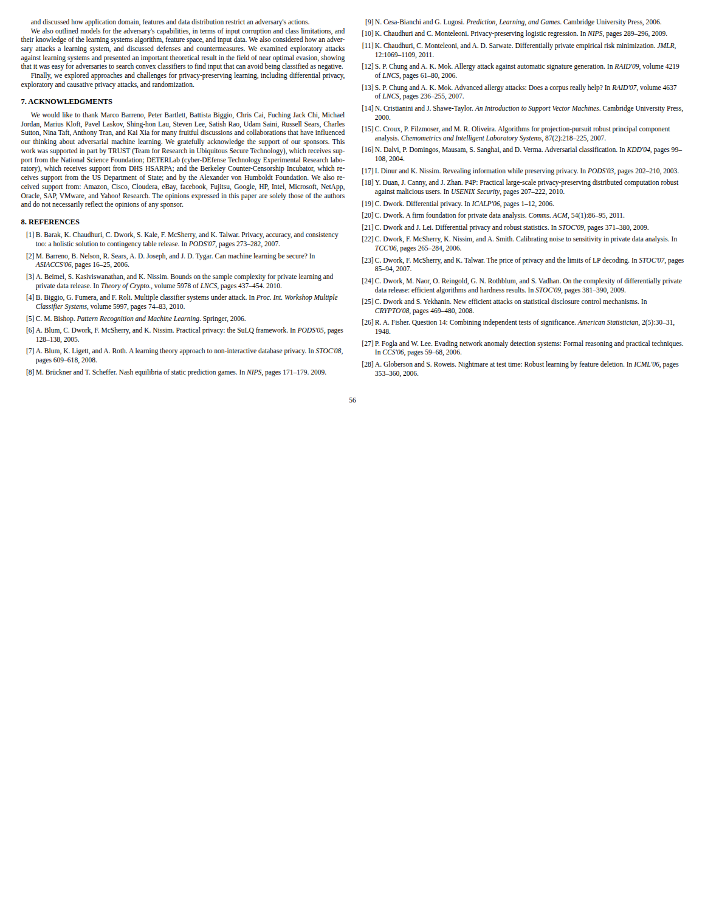and discussed how application domain, features and data distribution restrict an adversary's actions.
We also outlined models for the adversary's capabilities, in terms of input corruption and class limitations, and their knowledge of the learning systems algorithm, feature space, and input data. We also considered how an adversary attacks a learning system, and discussed defenses and countermeasures. We examined exploratory attacks against learning systems and presented an important theoretical result in the field of near optimal evasion, showing that it was easy for adversaries to search convex classifiers to find input that can avoid being classified as negative.
Finally, we explored approaches and challenges for privacy-preserving learning, including differential privacy, exploratory and causative privacy attacks, and randomization.
7. ACKNOWLEDGMENTS
We would like to thank Marco Barreno, Peter Bartlett, Battista Biggio, Chris Cai, Fuching Jack Chi, Michael Jordan, Marius Kloft, Pavel Laskov, Shing-hon Lau, Steven Lee, Satish Rao, Udam Saini, Russell Sears, Charles Sutton, Nina Taft, Anthony Tran, and Kai Xia for many fruitful discussions and collaborations that have influenced our thinking about adversarial machine learning. We gratefully acknowledge the support of our sponsors. This work was supported in part by TRUST (Team for Research in Ubiquitous Secure Technology), which receives support from the National Science Foundation; DETERLab (cyber-DEfense Technology Experimental Research laboratory), which receives support from DHS HSARPA; and the Berkeley Counter-Censorship Incubator, which receives support from the US Department of State; and by the Alexander von Humboldt Foundation. We also received support from: Amazon, Cisco, Cloudera, eBay, facebook, Fujitsu, Google, HP, Intel, Microsoft, NetApp, Oracle, SAP, VMware, and Yahoo! Research. The opinions expressed in this paper are solely those of the authors and do not necessarily reflect the opinions of any sponsor.
8. REFERENCES
B. Barak, K. Chaudhuri, C. Dwork, S. Kale, F. McSherry, and K. Talwar. Privacy, accuracy, and consistency too: a holistic solution to contingency table release. In PODS'07, pages 273–282, 2007.
M. Barreno, B. Nelson, R. Sears, A. D. Joseph, and J. D. Tygar. Can machine learning be secure? In ASIACCS'06, pages 16–25, 2006.
A. Beimel, S. Kasiviswanathan, and K. Nissim. Bounds on the sample complexity for private learning and private data release. In Theory of Crypto., volume 5978 of LNCS, pages 437–454. 2010.
B. Biggio, G. Fumera, and F. Roli. Multiple classifier systems under attack. In Proc. Int. Workshop Multiple Classifier Systems, volume 5997, pages 74–83, 2010.
C. M. Bishop. Pattern Recognition and Machine Learning. Springer, 2006.
A. Blum, C. Dwork, F. McSherry, and K. Nissim. Practical privacy: the SuLQ framework. In PODS'05, pages 128–138, 2005.
A. Blum, K. Ligett, and A. Roth. A learning theory approach to non-interactive database privacy. In STOC'08, pages 609–618, 2008.
M. Brückner and T. Scheffer. Nash equilibria of static prediction games. In NIPS, pages 171–179. 2009.
N. Cesa-Bianchi and G. Lugosi. Prediction, Learning, and Games. Cambridge University Press, 2006.
K. Chaudhuri and C. Monteleoni. Privacy-preserving logistic regression. In NIPS, pages 289–296, 2009.
K. Chaudhuri, C. Monteleoni, and A. D. Sarwate. Differentially private empirical risk minimization. JMLR, 12:1069–1109, 2011.
S. P. Chung and A. K. Mok. Allergy attack against automatic signature generation. In RAID'09, volume 4219 of LNCS, pages 61–80, 2006.
S. P. Chung and A. K. Mok. Advanced allergy attacks: Does a corpus really help? In RAID'07, volume 4637 of LNCS, pages 236–255, 2007.
N. Cristianini and J. Shawe-Taylor. An Introduction to Support Vector Machines. Cambridge University Press, 2000.
C. Croux, P. Filzmoser, and M. R. Oliveira. Algorithms for projection-pursuit robust principal component analysis. Chemometrics and Intelligent Laboratory Systems, 87(2):218–225, 2007.
N. Dalvi, P. Domingos, Mausam, S. Sanghai, and D. Verma. Adversarial classification. In KDD'04, pages 99–108, 2004.
I. Dinur and K. Nissim. Revealing information while preserving privacy. In PODS'03, pages 202–210, 2003.
Y. Duan, J. Canny, and J. Zhan. P4P: Practical large-scale privacy-preserving distributed computation robust against malicious users. In USENIX Security, pages 207–222, 2010.
C. Dwork. Differential privacy. In ICALP'06, pages 1–12, 2006.
C. Dwork. A firm foundation for private data analysis. Comms. ACM, 54(1):86–95, 2011.
C. Dwork and J. Lei. Differential privacy and robust statistics. In STOC'09, pages 371–380, 2009.
C. Dwork, F. McSherry, K. Nissim, and A. Smith. Calibrating noise to sensitivity in private data analysis. In TCC'06, pages 265–284, 2006.
C. Dwork, F. McSherry, and K. Talwar. The price of privacy and the limits of LP decoding. In STOC'07, pages 85–94, 2007.
C. Dwork, M. Naor, O. Reingold, G. N. Rothblum, and S. Vadhan. On the complexity of differentially private data release: efficient algorithms and hardness results. In STOC'09, pages 381–390, 2009.
C. Dwork and S. Yekhanin. New efficient attacks on statistical disclosure control mechanisms. In CRYPTO'08, pages 469–480, 2008.
R. A. Fisher. Question 14: Combining independent tests of significance. American Statistician, 2(5):30–31, 1948.
P. Fogla and W. Lee. Evading network anomaly detection systems: Formal reasoning and practical techniques. In CCS'06, pages 59–68, 2006.
A. Globerson and S. Roweis. Nightmare at test time: Robust learning by feature deletion. In ICML'06, pages 353–360, 2006.
56